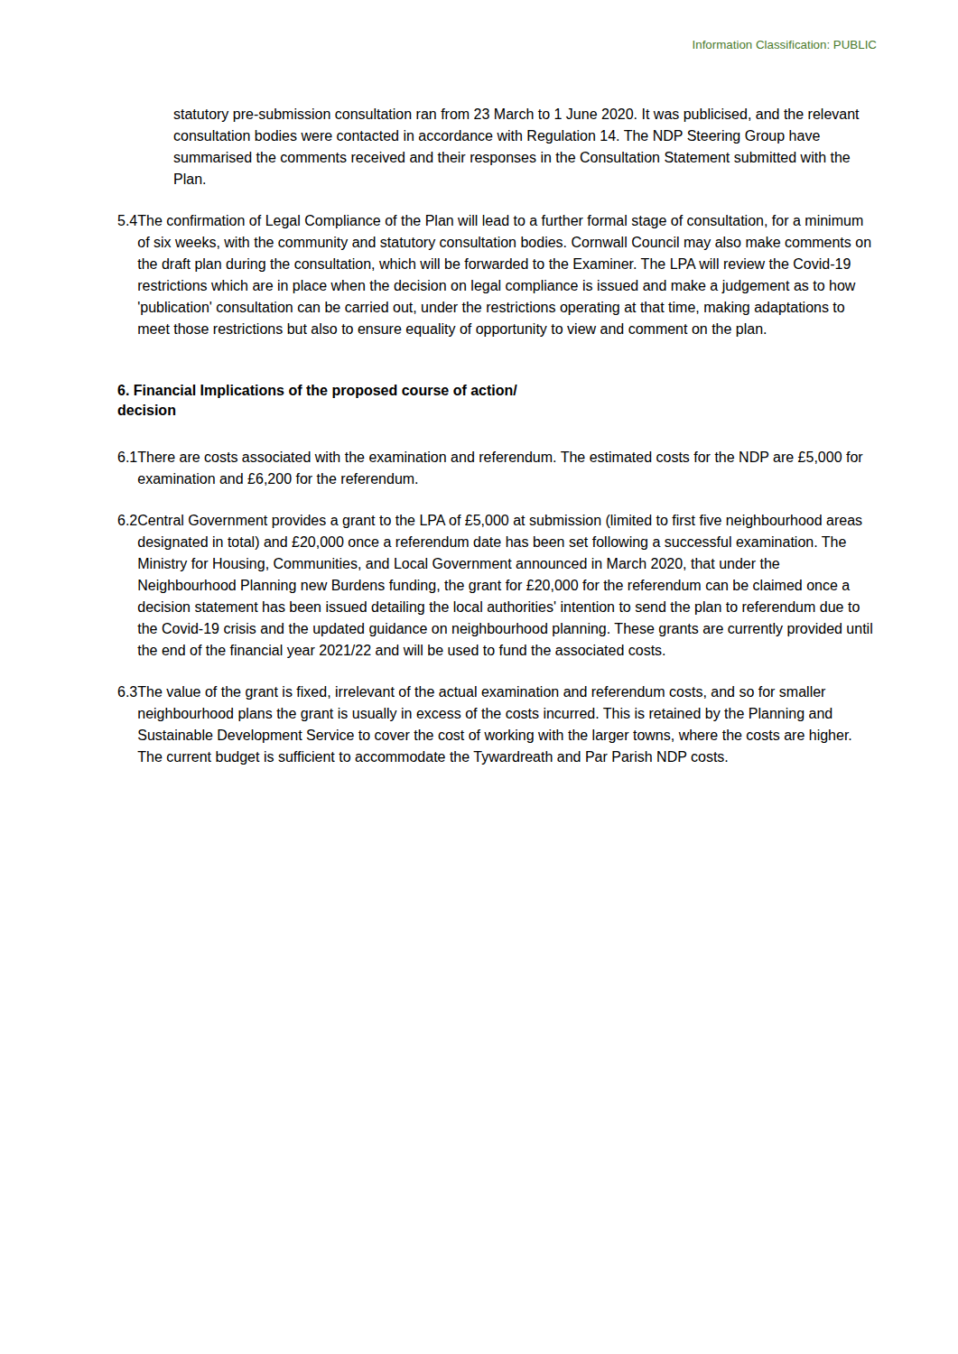Information Classification: PUBLIC
statutory pre-submission consultation ran from 23 March to 1 June 2020. It was publicised, and the relevant consultation bodies were contacted in accordance with Regulation 14. The NDP Steering Group have summarised the comments received and their responses in the Consultation Statement submitted with the Plan.
5.4
The confirmation of Legal Compliance of the Plan will lead to a further formal stage of consultation, for a minimum of six weeks, with the community and statutory consultation bodies. Cornwall Council may also make comments on the draft plan during the consultation, which will be forwarded to the Examiner. The LPA will review the Covid-19 restrictions which are in place when the decision on legal compliance is issued and make a judgement as to how 'publication' consultation can be carried out, under the restrictions operating at that time, making adaptations to meet those restrictions but also to ensure equality of opportunity to view and comment on the plan.
6. Financial Implications of the proposed course of action/
decision
6.1
There are costs associated with the examination and referendum. The estimated costs for the NDP are £5,000 for examination and £6,200 for the referendum.
6.2
Central Government provides a grant to the LPA of £5,000 at submission (limited to first five neighbourhood areas designated in total) and £20,000 once a referendum date has been set following a successful examination. The Ministry for Housing, Communities, and Local Government announced in March 2020, that under the Neighbourhood Planning new Burdens funding, the grant for £20,000 for the referendum can be claimed once a decision statement has been issued detailing the local authorities' intention to send the plan to referendum due to the Covid-19 crisis and the updated guidance on neighbourhood planning. These grants are currently provided until the end of the financial year 2021/22 and will be used to fund the associated costs.
6.3
The value of the grant is fixed, irrelevant of the actual examination and referendum costs, and so for smaller neighbourhood plans the grant is usually in excess of the costs incurred. This is retained by the Planning and Sustainable Development Service to cover the cost of working with the larger towns, where the costs are higher. The current budget is sufficient to accommodate the Tywardreath and Par Parish NDP costs.